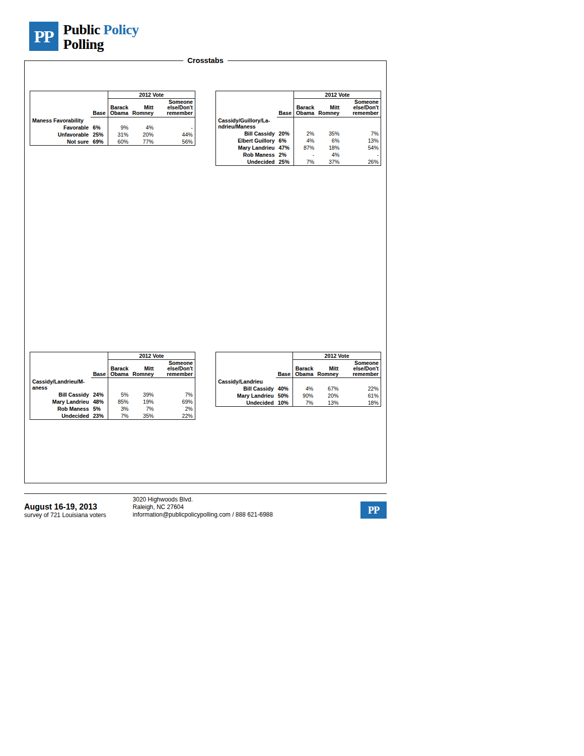PP
Public Policy
Polling
Crosstabs
| | | 2012 Vote |
| | Base | Barack Obama | Mitt Romney | Someone else/Don't remember |
| Maness Favorability | | | | |
| Favorable | 6% | 9% | 4% | - |
| Unfavorable | 25% | 31% | 20% | 44% |
| Not sure | 69% | 60% | 77% | 56% |
| | | 2012 Vote |
| | Base | Barack Obama | Mitt Romney | Someone else/Don't remember |
| Cassidy/Guillory/La- ndrieu/Maness | | | | |
| Bill Cassidy | 20% | 2% | 35% | 7% |
| Elbert Guillory | 6% | 4% | 6% | 13% |
| Mary Landrieu | 47% | 87% | 18% | 54% |
| Rob Maness | 2% | - | 4% | - |
| Undecided | 25% | 7% | 37% | 26% |
| | | 2012 Vote |
| | Base | Barack Obama | Mitt Romney | Someone else/Don't remember |
| Cassidy/Landrieu/M- aness | | | | |
| Bill Cassidy | 24% | 5% | 39% | 7% |
| Mary Landrieu | 48% | 85% | 19% | 69% |
| Rob Maness | 5% | 3% | 7% | 2% |
| Undecided | 23% | 7% | 35% | 22% |
| | | 2012 Vote |
| | Base | Barack Obama | Mitt Romney | Someone else/Don't remember |
| Cassidy/Landrieu | | | | |
| Bill Cassidy | 40% | 4% | 67% | 22% |
| Mary Landrieu | 50% | 90% | 20% | 61% |
| Undecided | 10% | 7% | 13% | 18% |
August 16-19, 2013
survey of 721 Louisiana voters
3020 Highwoods Blvd.
Raleigh, NC 27604
information@publicpolicypolling.com / 888 621-6988
PP